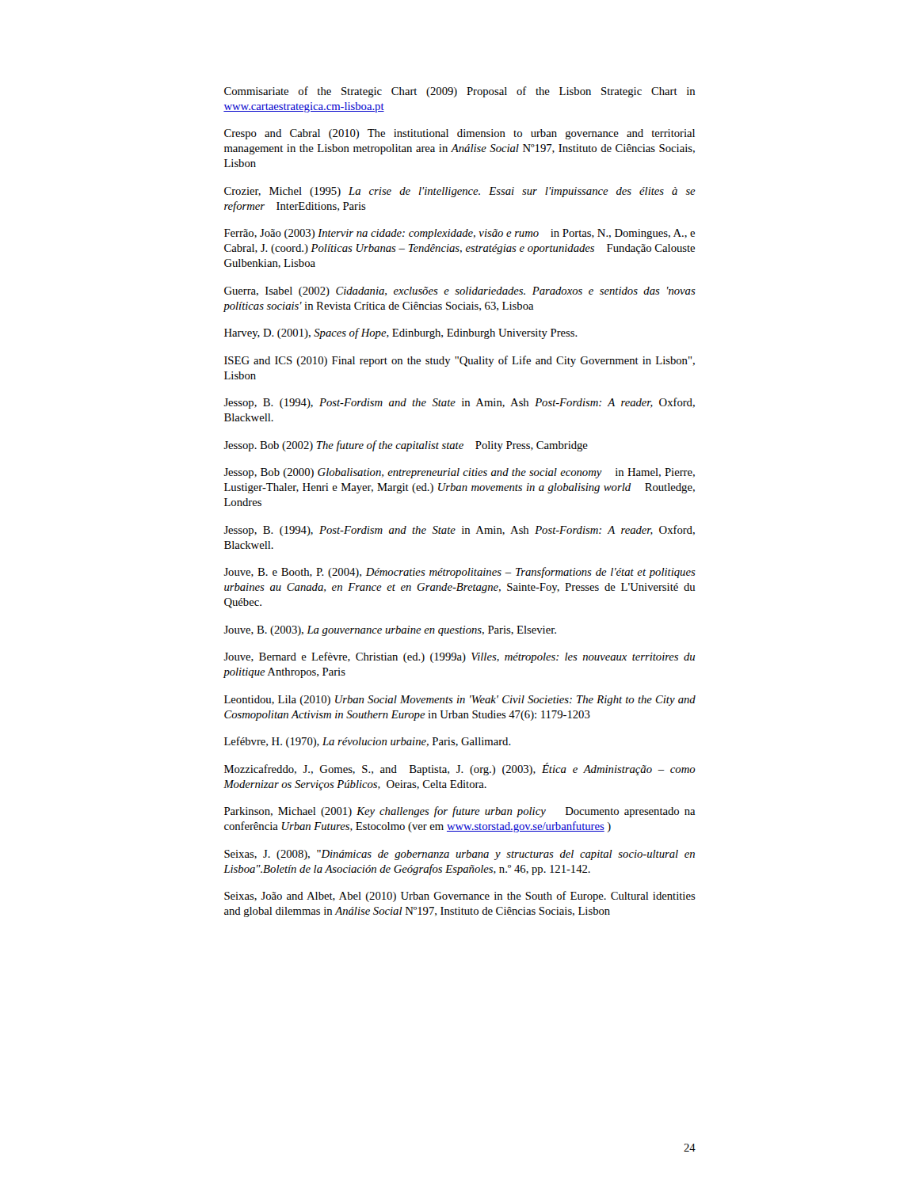Commisariate of the Strategic Chart (2009) Proposal of the Lisbon Strategic Chart in www.cartaestrategica.cm-lisboa.pt
Crespo and Cabral (2010) The institutional dimension to urban governance and territorial management in the Lisbon metropolitan area in Análise Social Nº197, Instituto de Ciências Sociais, Lisbon
Crozier, Michel (1995) La crise de l'intelligence. Essai sur l'impuissance des élites à se reformer InterEditions, Paris
Ferrão, João (2003) Intervir na cidade: complexidade, visão e rumo in Portas, N., Domingues, A., e Cabral, J. (coord.) Políticas Urbanas – Tendências, estratégias e oportunidades Fundação Calouste Gulbenkian, Lisboa
Guerra, Isabel (2002) Cidadania, exclusões e solidariedades. Paradoxos e sentidos das 'novas políticas sociais' in Revista Crítica de Ciências Sociais, 63, Lisboa
Harvey, D. (2001), Spaces of Hope, Edinburgh, Edinburgh University Press.
ISEG and ICS (2010) Final report on the study "Quality of Life and City Government in Lisbon", Lisbon
Jessop, B. (1994), Post-Fordism and the State in Amin, Ash Post-Fordism: A reader, Oxford, Blackwell.
Jessop. Bob (2002) The future of the capitalist state Polity Press, Cambridge
Jessop, Bob (2000) Globalisation, entrepreneurial cities and the social economy in Hamel, Pierre, Lustiger-Thaler, Henri e Mayer, Margit (ed.) Urban movements in a globalising world Routledge, Londres
Jessop, B. (1994), Post-Fordism and the State in Amin, Ash Post-Fordism: A reader, Oxford, Blackwell.
Jouve, B. e Booth, P. (2004), Démocraties métropolitaines – Transformations de l'état et politiques urbaines au Canada, en France et en Grande-Bretagne, Sainte-Foy, Presses de L'Université du Québec.
Jouve, B. (2003), La gouvernance urbaine en questions, Paris, Elsevier.
Jouve, Bernard e Lefèvre, Christian (ed.) (1999a) Villes, métropoles: les nouveaux territoires du politique Anthropos, Paris
Leontidou, Lila (2010) Urban Social Movements in 'Weak' Civil Societies: The Right to the City and Cosmopolitan Activism in Southern Europe in Urban Studies 47(6): 1179-1203
Lefébvre, H. (1970), La révolucion urbaine, Paris, Gallimard.
Mozzicafreddo, J., Gomes, S., and Baptista, J. (org.) (2003), Ética e Administração – como Modernizar os Serviços Públicos, Oeiras, Celta Editora.
Parkinson, Michael (2001) Key challenges for future urban policy Documento apresentado na conferência Urban Futures, Estocolmo (ver em www.storstad.gov.se/urbanfutures )
Seixas, J. (2008), "Dinámicas de gobernanza urbana y structuras del capital socio-ultural en Lisboa".Boletín de la Asociación de Geógrafos Españoles, n.º 46, pp. 121-142.
Seixas, João and Albet, Abel (2010) Urban Governance in the South of Europe. Cultural identities and global dilemmas in Análise Social Nº197, Instituto de Ciências Sociais, Lisbon
24